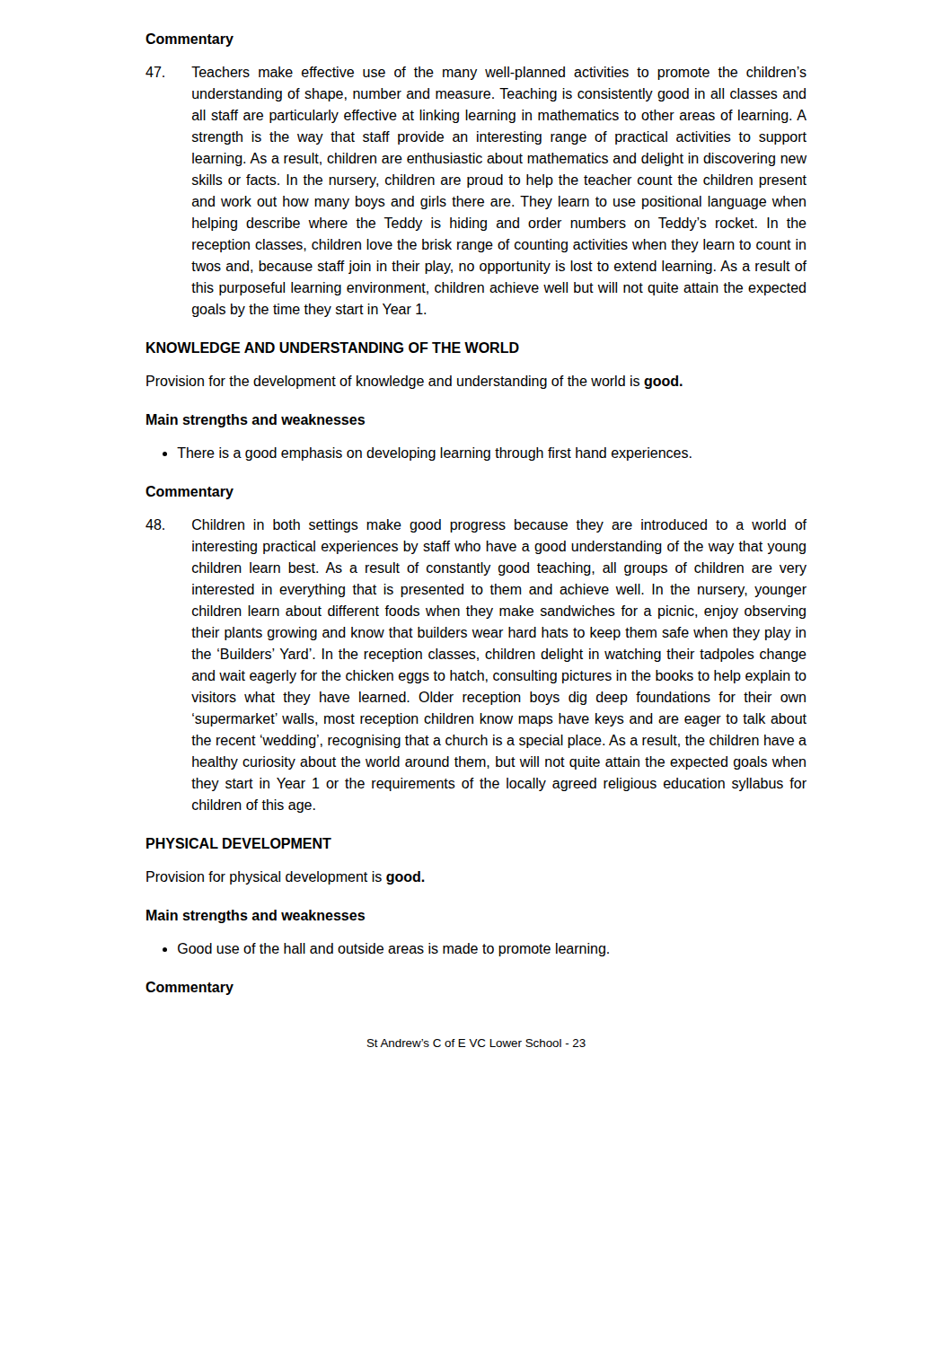Commentary
47. Teachers make effective use of the many well-planned activities to promote the children’s understanding of shape, number and measure. Teaching is consistently good in all classes and all staff are particularly effective at linking learning in mathematics to other areas of learning. A strength is the way that staff provide an interesting range of practical activities to support learning. As a result, children are enthusiastic about mathematics and delight in discovering new skills or facts. In the nursery, children are proud to help the teacher count the children present and work out how many boys and girls there are. They learn to use positional language when helping describe where the Teddy is hiding and order numbers on Teddy’s rocket. In the reception classes, children love the brisk range of counting activities when they learn to count in twos and, because staff join in their play, no opportunity is lost to extend learning. As a result of this purposeful learning environment, children achieve well but will not quite attain the expected goals by the time they start in Year 1.
Knowledge and understanding of the world
Provision for the development of knowledge and understanding of the world is good.
Main strengths and weaknesses
There is a good emphasis on developing learning through first hand experiences.
Commentary
48. Children in both settings make good progress because they are introduced to a world of interesting practical experiences by staff who have a good understanding of the way that young children learn best. As a result of constantly good teaching, all groups of children are very interested in everything that is presented to them and achieve well. In the nursery, younger children learn about different foods when they make sandwiches for a picnic, enjoy observing their plants growing and know that builders wear hard hats to keep them safe when they play in the ‘Builders’ Yard’. In the reception classes, children delight in watching their tadpoles change and wait eagerly for the chicken eggs to hatch, consulting pictures in the books to help explain to visitors what they have learned. Older reception boys dig deep foundations for their own ‘supermarket’ walls, most reception children know maps have keys and are eager to talk about the recent ‘wedding’, recognising that a church is a special place. As a result, the children have a healthy curiosity about the world around them, but will not quite attain the expected goals when they start in Year 1 or the requirements of the locally agreed religious education syllabus for children of this age.
Physical development
Provision for physical development is good.
Main strengths and weaknesses
Good use of the hall and outside areas is made to promote learning.
Commentary
St Andrew’s C of E VC Lower School - 23